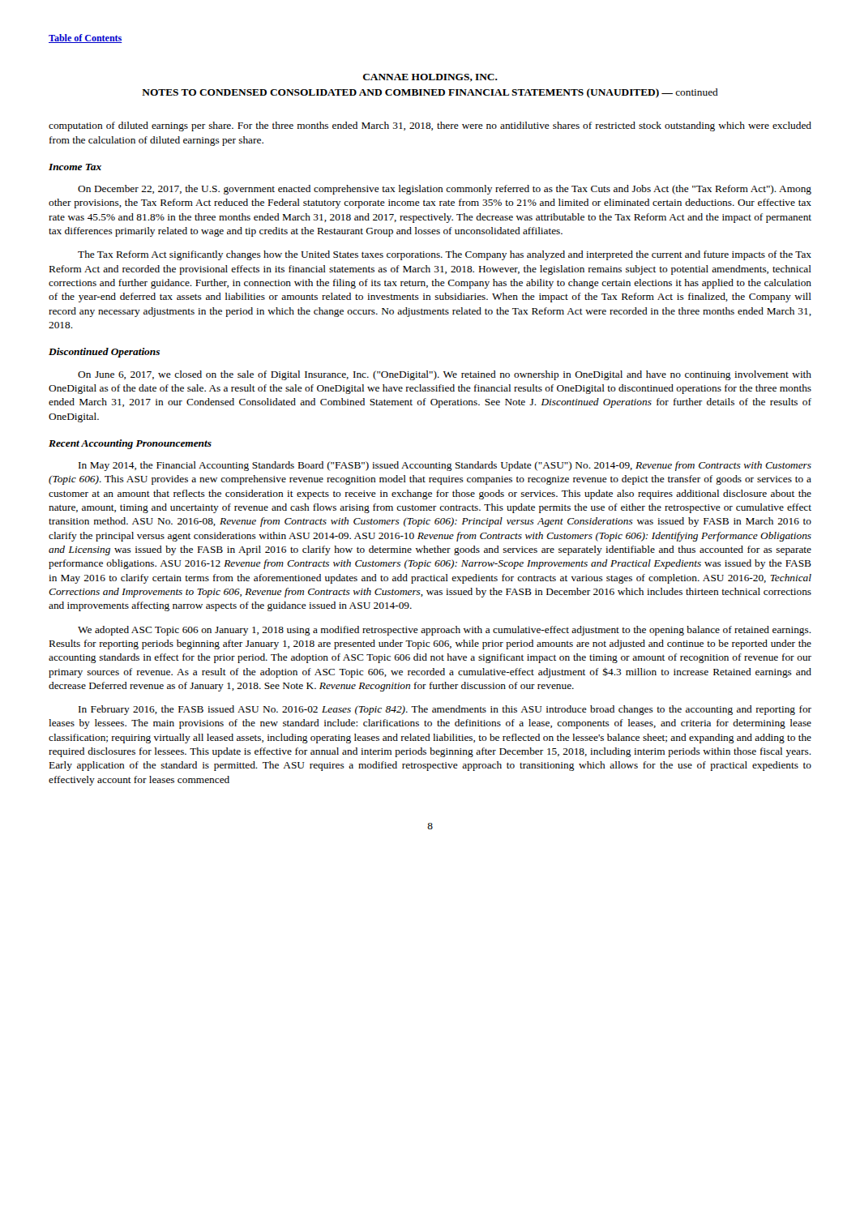Table of Contents
CANNAE HOLDINGS, INC.
NOTES TO CONDENSED CONSOLIDATED AND COMBINED FINANCIAL STATEMENTS (UNAUDITED) — continued
computation of diluted earnings per share. For the three months ended March 31, 2018, there were no antidilutive shares of restricted stock outstanding which were excluded from the calculation of diluted earnings per share.
Income Tax
On December 22, 2017, the U.S. government enacted comprehensive tax legislation commonly referred to as the Tax Cuts and Jobs Act (the "Tax Reform Act"). Among other provisions, the Tax Reform Act reduced the Federal statutory corporate income tax rate from 35% to 21% and limited or eliminated certain deductions. Our effective tax rate was 45.5% and 81.8% in the three months ended March 31, 2018 and 2017, respectively. The decrease was attributable to the Tax Reform Act and the impact of permanent tax differences primarily related to wage and tip credits at the Restaurant Group and losses of unconsolidated affiliates.
The Tax Reform Act significantly changes how the United States taxes corporations. The Company has analyzed and interpreted the current and future impacts of the Tax Reform Act and recorded the provisional effects in its financial statements as of March 31, 2018. However, the legislation remains subject to potential amendments, technical corrections and further guidance. Further, in connection with the filing of its tax return, the Company has the ability to change certain elections it has applied to the calculation of the year-end deferred tax assets and liabilities or amounts related to investments in subsidiaries. When the impact of the Tax Reform Act is finalized, the Company will record any necessary adjustments in the period in which the change occurs. No adjustments related to the Tax Reform Act were recorded in the three months ended March 31, 2018.
Discontinued Operations
On June 6, 2017, we closed on the sale of Digital Insurance, Inc. ("OneDigital"). We retained no ownership in OneDigital and have no continuing involvement with OneDigital as of the date of the sale. As a result of the sale of OneDigital we have reclassified the financial results of OneDigital to discontinued operations for the three months ended March 31, 2017 in our Condensed Consolidated and Combined Statement of Operations. See Note J. Discontinued Operations for further details of the results of OneDigital.
Recent Accounting Pronouncements
In May 2014, the Financial Accounting Standards Board ("FASB") issued Accounting Standards Update ("ASU") No. 2014-09, Revenue from Contracts with Customers (Topic 606). This ASU provides a new comprehensive revenue recognition model that requires companies to recognize revenue to depict the transfer of goods or services to a customer at an amount that reflects the consideration it expects to receive in exchange for those goods or services. This update also requires additional disclosure about the nature, amount, timing and uncertainty of revenue and cash flows arising from customer contracts. This update permits the use of either the retrospective or cumulative effect transition method. ASU No. 2016-08, Revenue from Contracts with Customers (Topic 606): Principal versus Agent Considerations was issued by FASB in March 2016 to clarify the principal versus agent considerations within ASU 2014-09. ASU 2016-10 Revenue from Contracts with Customers (Topic 606): Identifying Performance Obligations and Licensing was issued by the FASB in April 2016 to clarify how to determine whether goods and services are separately identifiable and thus accounted for as separate performance obligations. ASU 2016-12 Revenue from Contracts with Customers (Topic 606): Narrow-Scope Improvements and Practical Expedients was issued by the FASB in May 2016 to clarify certain terms from the aforementioned updates and to add practical expedients for contracts at various stages of completion. ASU 2016-20, Technical Corrections and Improvements to Topic 606, Revenue from Contracts with Customers, was issued by the FASB in December 2016 which includes thirteen technical corrections and improvements affecting narrow aspects of the guidance issued in ASU 2014-09.
We adopted ASC Topic 606 on January 1, 2018 using a modified retrospective approach with a cumulative-effect adjustment to the opening balance of retained earnings. Results for reporting periods beginning after January 1, 2018 are presented under Topic 606, while prior period amounts are not adjusted and continue to be reported under the accounting standards in effect for the prior period. The adoption of ASC Topic 606 did not have a significant impact on the timing or amount of recognition of revenue for our primary sources of revenue. As a result of the adoption of ASC Topic 606, we recorded a cumulative-effect adjustment of $4.3 million to increase Retained earnings and decrease Deferred revenue as of January 1, 2018. See Note K. Revenue Recognition for further discussion of our revenue.
In February 2016, the FASB issued ASU No. 2016-02 Leases (Topic 842). The amendments in this ASU introduce broad changes to the accounting and reporting for leases by lessees. The main provisions of the new standard include: clarifications to the definitions of a lease, components of leases, and criteria for determining lease classification; requiring virtually all leased assets, including operating leases and related liabilities, to be reflected on the lessee's balance sheet; and expanding and adding to the required disclosures for lessees. This update is effective for annual and interim periods beginning after December 15, 2018, including interim periods within those fiscal years. Early application of the standard is permitted. The ASU requires a modified retrospective approach to transitioning which allows for the use of practical expedients to effectively account for leases commenced
8